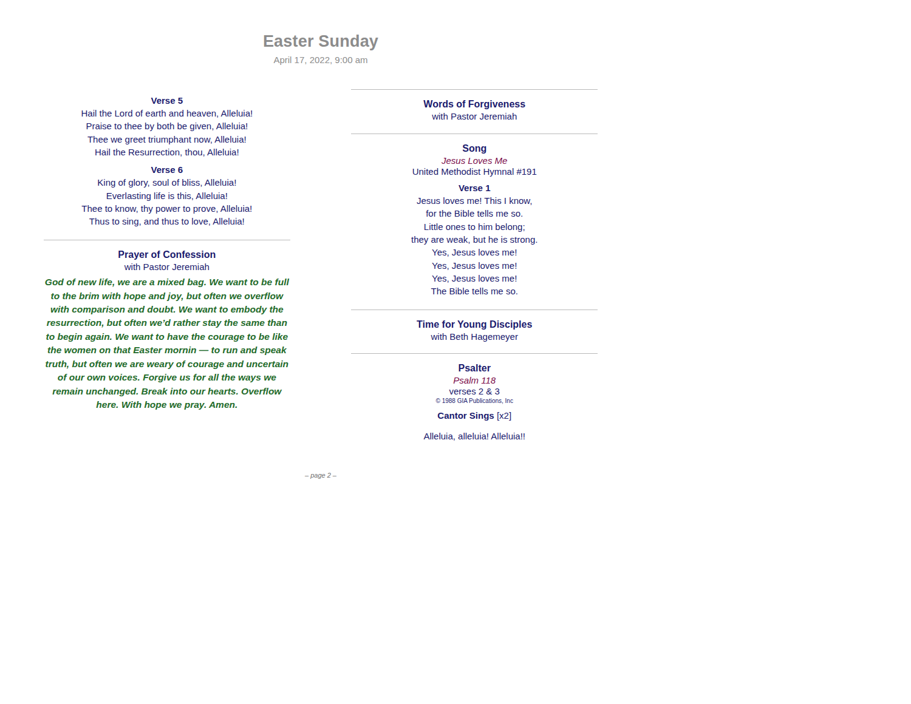Easter Sunday
April 17, 2022, 9:00 am
Verse 5
Hail the Lord of earth and heaven, Alleluia!
Praise to thee by both be given, Alleluia!
Thee we greet triumphant now, Alleluia!
Hail the Resurrection, thou, Alleluia!
Verse 6
King of glory, soul of bliss, Alleluia!
Everlasting life is this, Alleluia!
Thee to know, thy power to prove, Alleluia!
Thus to sing, and thus to love, Alleluia!
Prayer of Confession
with Pastor Jeremiah
God of new life, we are a mixed bag. We want to be full to the brim with hope and joy, but often we overflow with comparison and doubt. We want to embody the resurrection, but often we’d rather stay the same than to begin again. We want to have the courage to be like the women on that Easter mornin — to run and speak truth, but often we are weary of courage and uncertain of our own voices. Forgive us for all the ways we remain unchanged. Break into our hearts. Overflow here. With hope we pray. Amen.
Words of Forgiveness
with Pastor Jeremiah
Song
Jesus Loves Me
United Methodist Hymnal #191
Verse 1
Jesus loves me! This I know,
for the Bible tells me so.
Little ones to him belong;
they are weak, but he is strong.
Yes, Jesus loves me!
Yes, Jesus loves me!
Yes, Jesus loves me!
The Bible tells me so.
Time for Young Disciples
with Beth Hagemeyer
Psalter
Psalm 118
verses 2 & 3
© 1988 GIA Publications, Inc
Cantor Sings [x2]
Alleluia, alleluia! Alleluia!!
– page 2 –